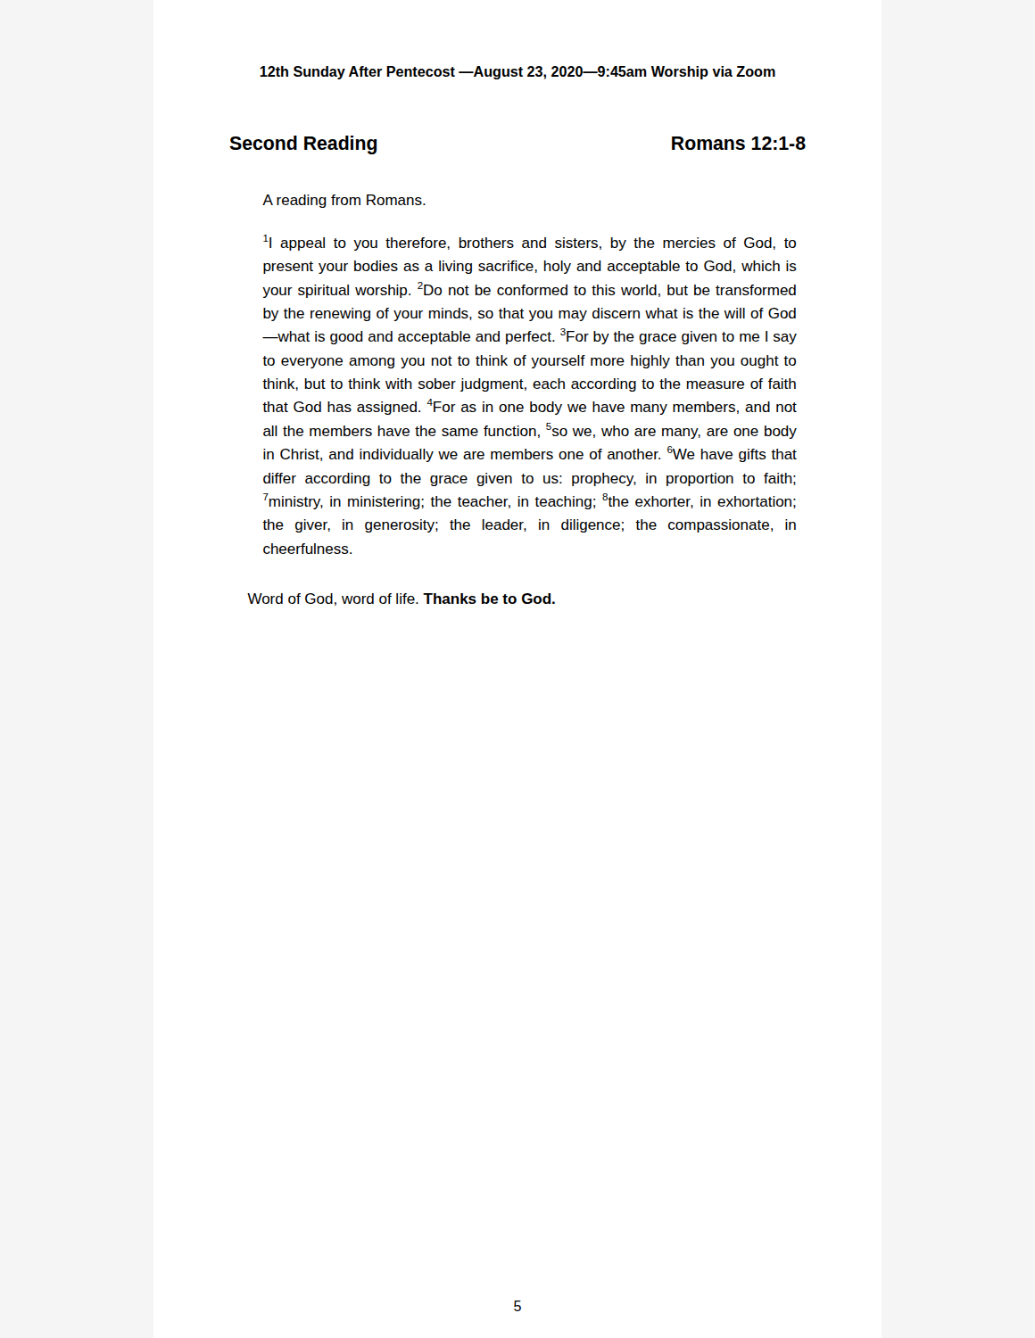12th Sunday After Pentecost —August 23, 2020—9:45am Worship via Zoom
Second Reading Romans 12:1-8
A reading from Romans.
1I appeal to you therefore, brothers and sisters, by the mercies of God, to present your bodies as a living sacrifice, holy and acceptable to God, which is your spiritual worship. 2Do not be conformed to this world, but be transformed by the renewing of your minds, so that you may discern what is the will of God—what is good and acceptable and perfect. 3For by the grace given to me I say to everyone among you not to think of yourself more highly than you ought to think, but to think with sober judgment, each according to the measure of faith that God has assigned. 4For as in one body we have many members, and not all the members have the same function, 5so we, who are many, are one body in Christ, and individually we are members one of another. 6We have gifts that differ according to the grace given to us: prophecy, in proportion to faith; 7ministry, in ministering; the teacher, in teaching; 8the exhorter, in exhortation; the giver, in generosity; the leader, in diligence; the compassionate, in cheerfulness.
Word of God, word of life. Thanks be to God.
5